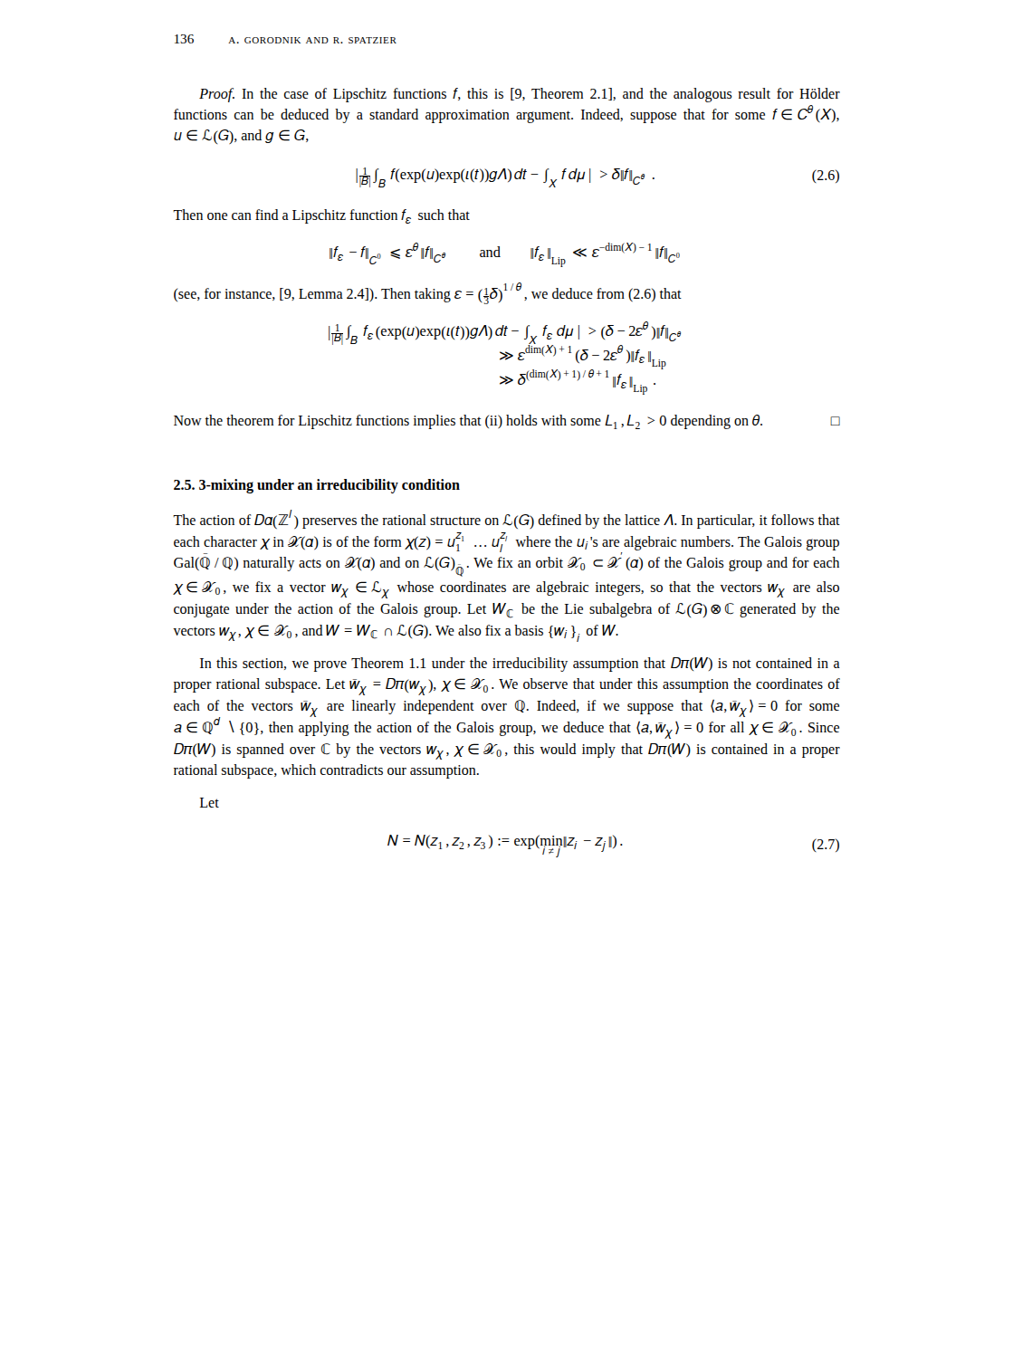136 a. gorodnik and r. spatzier
Proof. In the case of Lipschitz functions f, this is [9, Theorem 2.1], and the analogous result for Hölder functions can be deduced by a standard approximation argument. Indeed, suppose that for some f∈Cθ(X), u∈ℒ(G), and g∈G,
| 1|B| ∫B f(exp(u)exp(ι(t))gΛ) dt − ∫X fdμ | > δ ‖f‖Cθ .
(2.6)
Then one can find a Lipschitz function fε such that
‖fε−f‖C0 ⩽ εθ ‖f‖Cθ and ‖fε‖Lip ≪ ε−dim(X)−1 ‖f‖C0
(see, for instance, [9, Lemma 2.4]). Then taking ε=(13δ)1/θ, we deduce from (2.6) that
| 1|B| ∫B fε(exp(u)exp(ι(t))gΛ) dt − ∫X fεdμ | > (δ−2εθ) ‖f‖Cθ ≫ εdim(X)+1 (δ−2εθ) ‖fε‖Lip ≫ δ(dim(X)+1)/θ+1 ‖fε‖Lip .
Now the theorem for Lipschitz functions implies that (ii) holds with some L1,L2>0 depending on θ. □
2.5. 3-mixing under an irreducibility condition
The action of Dα(ℤl) preserves the rational structure on ℒ(G) defined by the lattice Λ. In particular, it follows that each character χ in 𝒳(α) is of the form χ(z)=u1z1…ulzl where the ui's are algebraic numbers. The Galois group Gal(ℚ‾/ℚ) naturally acts on 𝒳(α) and on ℒ(G)ℚ‾. We fix an orbit 𝒳0⊂𝒳′(α) of the Galois group and for each χ∈𝒳0, we fix a vector wχ∈ℒχ whose coordinates are algebraic integers, so that the vectors wχ are also conjugate under the action of the Galois group. Let Wℂ be the Lie subalgebra of ℒ(G)⊗ℂ generated by the vectors wχ, χ∈𝒳0, and W=Wℂ∩ℒ(G). We also fix a basis {wi}i of W.
In this section, we prove Theorem 1.1 under the irreducibility assumption that Dπ(W) is not contained in a proper rational subspace. Let w‾χ=Dπ(wχ), χ∈𝒳0. We observe that under this assumption the coordinates of each of the vectors w‾χ are linearly independent over ℚ. Indeed, if we suppose that ⟨a,w‾χ⟩=0 for some a∈ℚd∖{0}, then applying the action of the Galois group, we deduce that ⟨a,w‾χ⟩=0 for all χ∈𝒳0. Since Dπ(W) is spanned over ℂ by the vectors wχ, χ∈𝒳0, this would imply that Dπ(W) is contained in a proper rational subspace, which contradicts our assumption.
Let
N = N(z1,z2,z3) := exp ( mini≠j ‖zi−zj‖ ) .
(2.7)